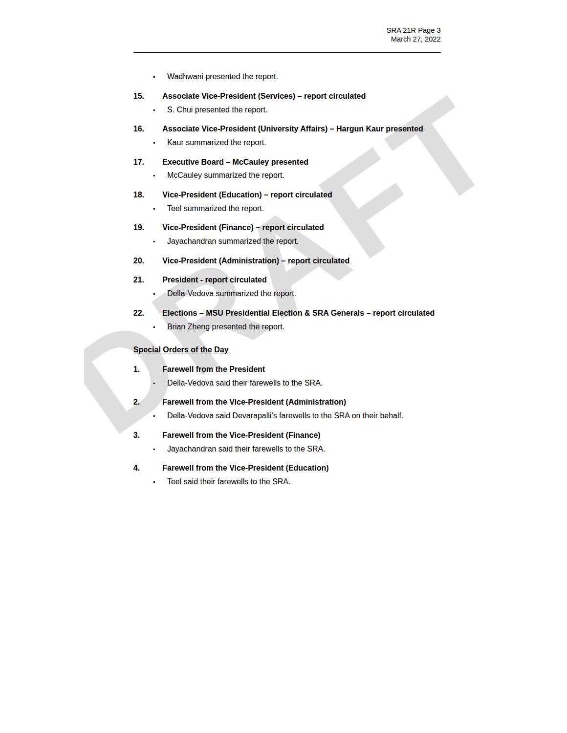DRAFT
SRA 21R Page 3
March 27, 2022
▪ Wadhwani presented the report.
15. Associate Vice-President (Services) – report circulated
▪ S. Chui presented the report.
16. Associate Vice-President (University Affairs) – Hargun Kaur presented
▪ Kaur summarized the report.
17. Executive Board – McCauley presented
▪ McCauley summarized the report.
18. Vice-President (Education) – report circulated
▪ Teel summarized the report.
19. Vice-President (Finance) – report circulated
▪ Jayachandran summarized the report.
20. Vice-President (Administration) – report circulated
21. President - report circulated
▪ Della-Vedova summarized the report.
22. Elections – MSU Presidential Election & SRA Generals – report circulated
▪ Brian Zheng presented the report.
Special Orders of the Day
1. Farewell from the President
▪ Della-Vedova said their farewells to the SRA.
2. Farewell from the Vice-President (Administration)
▪ Della-Vedova said Devarapalli’s farewells to the SRA on their behalf.
3. Farewell from the Vice-President (Finance)
▪ Jayachandran said their farewells to the SRA.
4. Farewell from the Vice-President (Education)
▪ Teel said their farewells to the SRA.